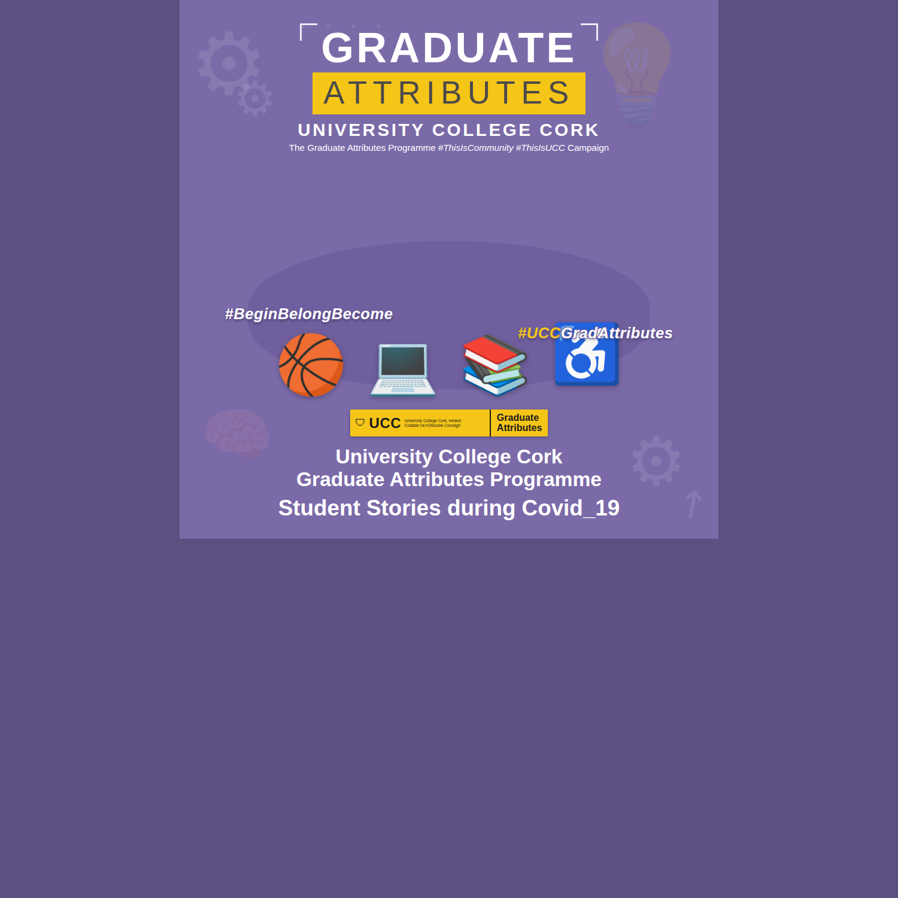⚙ ⚙ 💡 ⚙ 🧠 · · · · ↗
Graduate
Attributes
University College Cork
The Graduate Attributes Programme #ThisIsCommunity #ThisIsUCC Campaign
#BeginBelongBecome #UCCGradAttributes
🏀
Student with basketball
💻
Student with laptop
📚
Student with books and tote bag
♿
Student in wheelchair with headphones
🛡 UCC University College Cork, Ireland
Coláiste na hOllscoile Corcaigh
Graduate Attributes
University College Cork
Graduate Attributes Programme
Student Stories during Covid_19